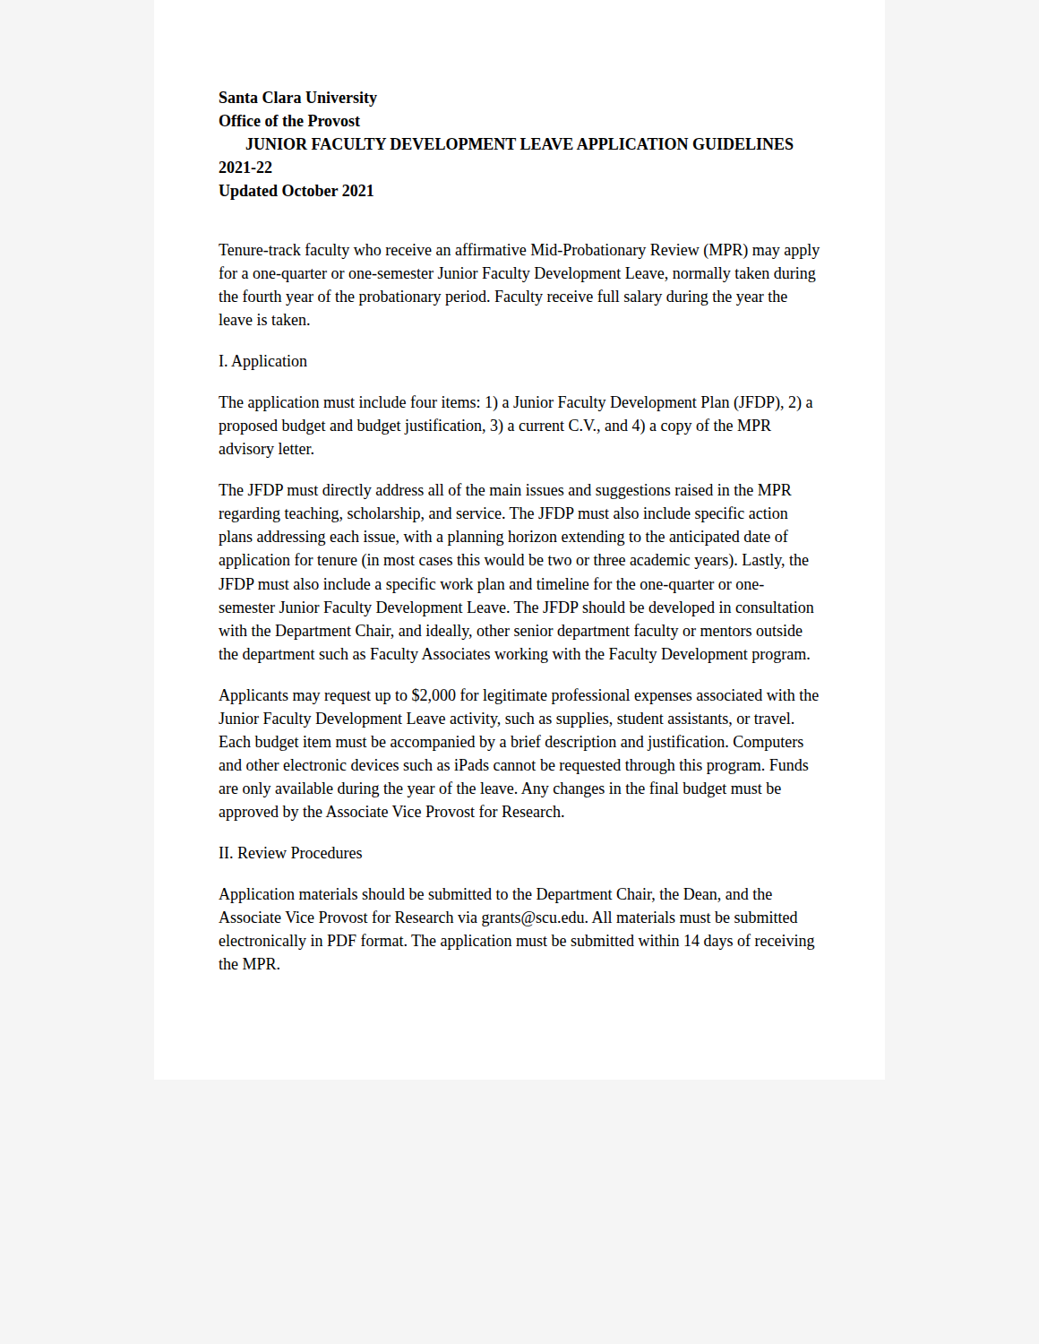Santa Clara University
Office of the Provost
JUNIOR FACULTY DEVELOPMENT LEAVE APPLICATION GUIDELINES
2021-22
Updated October 2021
Tenure-track faculty who receive an affirmative Mid-Probationary Review (MPR) may apply for a one-quarter or one-semester Junior Faculty Development Leave, normally taken during the fourth year of the probationary period. Faculty receive full salary during the year the leave is taken.
I. Application
The application must include four items: 1) a Junior Faculty Development Plan (JFDP), 2) a proposed budget and budget justification, 3) a current C.V., and 4) a copy of the MPR advisory letter.
The JFDP must directly address all of the main issues and suggestions raised in the MPR regarding teaching, scholarship, and service. The JFDP must also include specific action plans addressing each issue, with a planning horizon extending to the anticipated date of application for tenure (in most cases this would be two or three academic years). Lastly, the JFDP must also include a specific work plan and timeline for the one-quarter or one-semester Junior Faculty Development Leave. The JFDP should be developed in consultation with the Department Chair, and ideally, other senior department faculty or mentors outside the department such as Faculty Associates working with the Faculty Development program.
Applicants may request up to $2,000 for legitimate professional expenses associated with the Junior Faculty Development Leave activity, such as supplies, student assistants, or travel. Each budget item must be accompanied by a brief description and justification. Computers and other electronic devices such as iPads cannot be requested through this program. Funds are only available during the year of the leave. Any changes in the final budget must be approved by the Associate Vice Provost for Research.
II. Review Procedures
Application materials should be submitted to the Department Chair, the Dean, and the Associate Vice Provost for Research via grants@scu.edu. All materials must be submitted electronically in PDF format. The application must be submitted within 14 days of receiving the MPR.